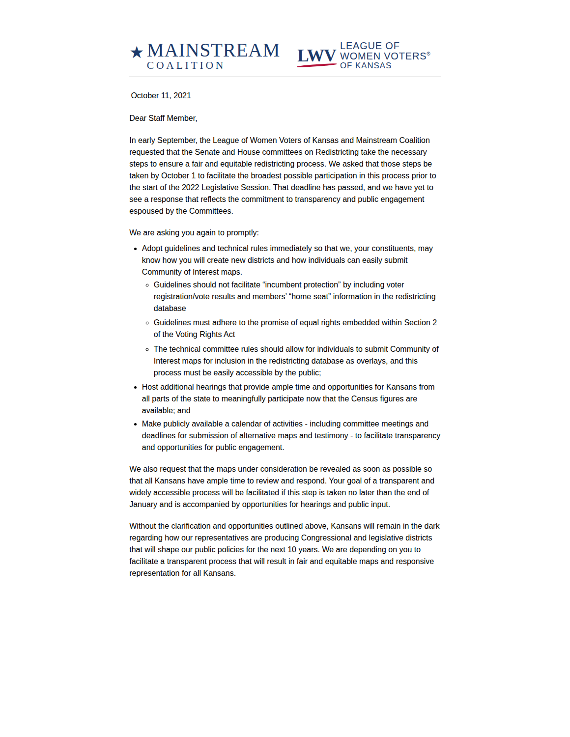★ MAINSTREAM COALITION
LWV LEAGUE OF WOMEN VOTERS® OF KANSAS
October 11, 2021
Dear Staff Member,
In early September, the League of Women Voters of Kansas and Mainstream Coalition requested that the Senate and House committees on Redistricting take the necessary steps to ensure a fair and equitable redistricting process. We asked that those steps be taken by October 1 to facilitate the broadest possible participation in this process prior to the start of the 2022 Legislative Session. That deadline has passed, and we have yet to see a response that reflects the commitment to transparency and public engagement espoused by the Committees.
We are asking you again to promptly:
Adopt guidelines and technical rules immediately so that we, your constituents, may know how you will create new districts and how individuals can easily submit Community of Interest maps.
Guidelines should not facilitate “incumbent protection” by including voter registration/vote results and members’ “home seat” information in the redistricting database
Guidelines must adhere to the promise of equal rights embedded within Section 2 of the Voting Rights Act
The technical committee rules should allow for individuals to submit Community of Interest maps for inclusion in the redistricting database as overlays, and this process must be easily accessible by the public;
Host additional hearings that provide ample time and opportunities for Kansans from all parts of the state to meaningfully participate now that the Census figures are available; and
Make publicly available a calendar of activities - including committee meetings and deadlines for submission of alternative maps and testimony - to facilitate transparency and opportunities for public engagement.
We also request that the maps under consideration be revealed as soon as possible so that all Kansans have ample time to review and respond. Your goal of a transparent and widely accessible process will be facilitated if this step is taken no later than the end of January and is accompanied by opportunities for hearings and public input.
Without the clarification and opportunities outlined above, Kansans will remain in the dark regarding how our representatives are producing Congressional and legislative districts that will shape our public policies for the next 10 years. We are depending on you to facilitate a transparent process that will result in fair and equitable maps and responsive representation for all Kansans.